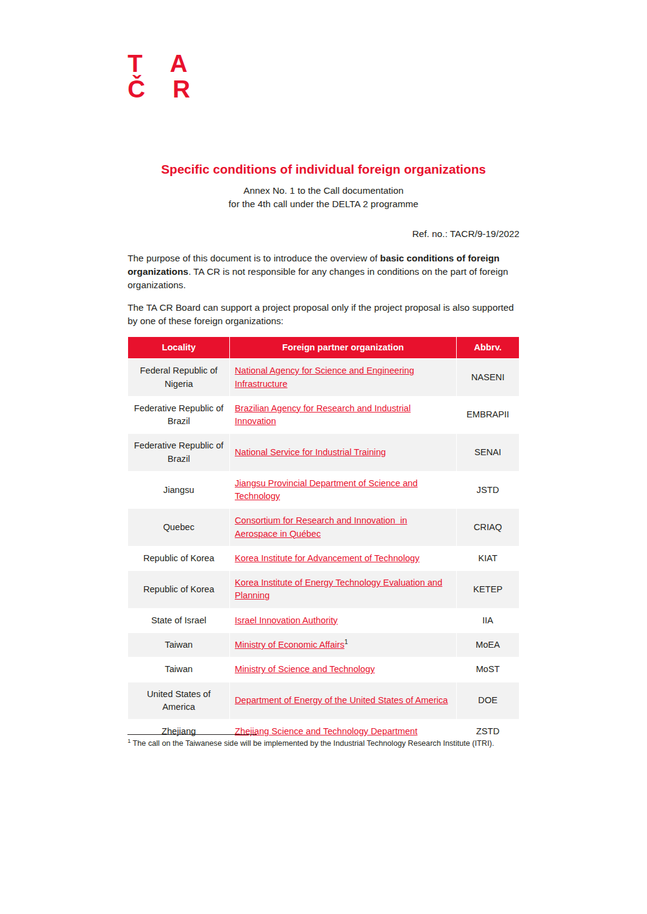T A Č R
Specific conditions of individual foreign organizations
Annex No. 1 to the Call documentation for the 4th call under the DELTA 2 programme
Ref. no.: TACR/9-19/2022
The purpose of this document is to introduce the overview of basic conditions of foreign organizations. TA CR is not responsible for any changes in conditions on the part of foreign organizations.
The TA CR Board can support a project proposal only if the project proposal is also supported by one of these foreign organizations:
| Locality | Foreign partner organization | Abbrv. |
| --- | --- | --- |
| Federal Republic of Nigeria | National Agency for Science and Engineering Infrastructure | NASENI |
| Federative Republic of Brazil | Brazilian Agency for Research and Industrial Innovation | EMBRAPII |
| Federative Republic of Brazil | National Service for Industrial Training | SENAI |
| Jiangsu | Jiangsu Provincial Department of Science and Technology | JSTD |
| Quebec | Consortium for Research and Innovation in Aerospace in Québec | CRIAQ |
| Republic of Korea | Korea Institute for Advancement of Technology | KIAT |
| Republic of Korea | Korea Institute of Energy Technology Evaluation and Planning | KETEP |
| State of Israel | Israel Innovation Authority | IIA |
| Taiwan | Ministry of Economic Affairs 1 | MoEA |
| Taiwan | Ministry of Science and Technology | MoST |
| United States of America | Department of Energy of the United States of America | DOE |
| Zhejiang | Zhejiang Science and Technology Department | ZSTD |
1 The call on the Taiwanese side will be implemented by the Industrial Technology Research Institute (ITRI).